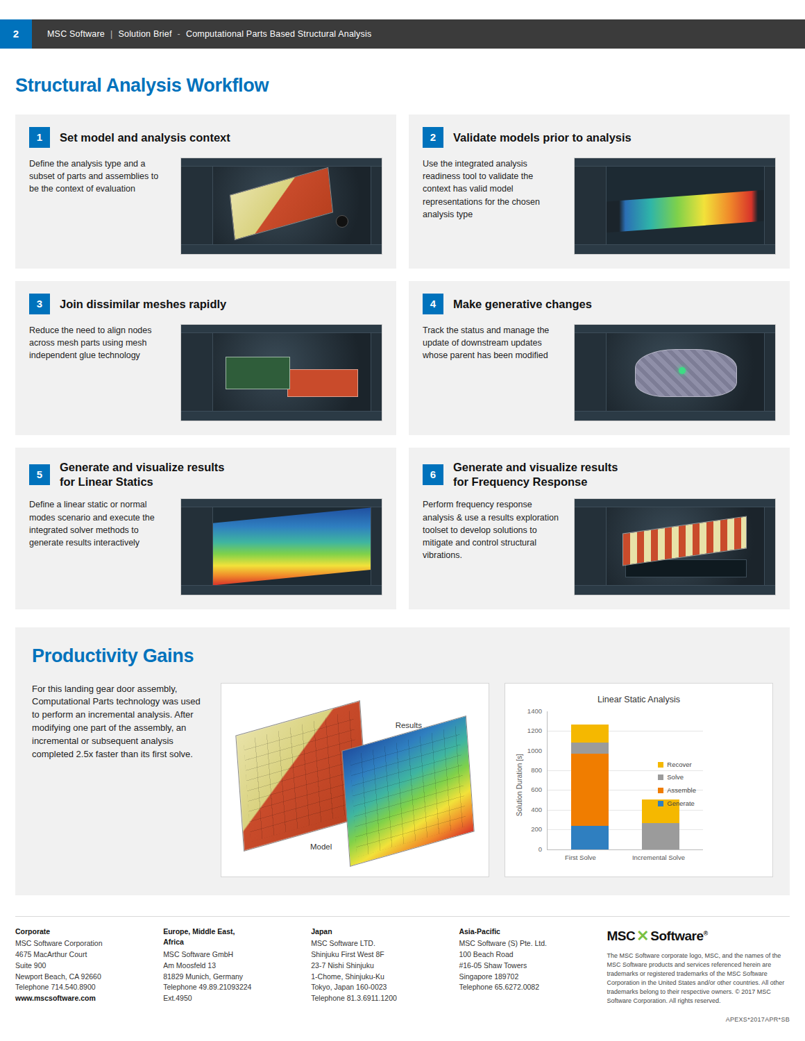2
MSC Software|Solution Brief-Computational Parts Based Structural Analysis
Structural Analysis Workflow
1
Set model and analysis context
Define the analysis type and a subset of parts and assemblies to be the context of evaluation
2
Validate models prior to analysis
Use the integrated analysis readiness tool to validate the context has valid model representations for the chosen analysis type
3
Join dissimilar meshes rapidly
Reduce the need to align nodes across mesh parts using mesh independent glue technology
4
Make generative changes
Track the status and manage the update of downstream updates whose parent has been modified
5
Generate and visualize results
for Linear Statics
Define a linear static or normal modes scenario and execute the integrated solver methods to generate results interactively
6
Generate and visualize results
for Frequency Response
Perform frequency response analysis & use a results exploration toolset to develop solutions to mitigate and control structural vibrations.
Productivity Gains
For this landing gear door assembly, Computational Parts technology was used to perform an incremental analysis. After modifying one part of the assembly, an incremental or subsequent analysis completed 2.5x faster than its first solve.
Results Model
Linear Static Analysis
Solution Duration [s]
1400 1200 1000 800 600 400 200 0
Recover
Solve
Assemble
Generate
First Solve Incremental Solve
Corporate
MSC Software Corporation
4675 MacArthur Court
Suite 900
Newport Beach, CA 92660
Telephone 714.540.8900
www.mscsoftware.com
Europe, Middle East,
Africa
MSC Software GmbH
Am Moosfeld 13
81829 Munich, Germany
Telephone 49.89.21093224
Ext.4950
Japan
MSC Software LTD.
Shinjuku First West 8F
23-7 Nishi Shinjuku
1-Chome, Shinjuku-Ku
Tokyo, Japan 160-0023
Telephone 81.3.6911.1200
Asia-Pacific
MSC Software (S) Pte. Ltd.
100 Beach Road
#16-05 Shaw Towers
Singapore 189702
Telephone 65.6272.0082
MSC✕Software®
The MSC Software corporate logo, MSC, and the names of the MSC Software products and services referenced herein are trademarks or registered trademarks of the MSC Software Corporation in the United States and/or other countries. All other trademarks belong to their respective owners. © 2017 MSC Software Corporation. All rights reserved.
APEXS*2017APR*SB